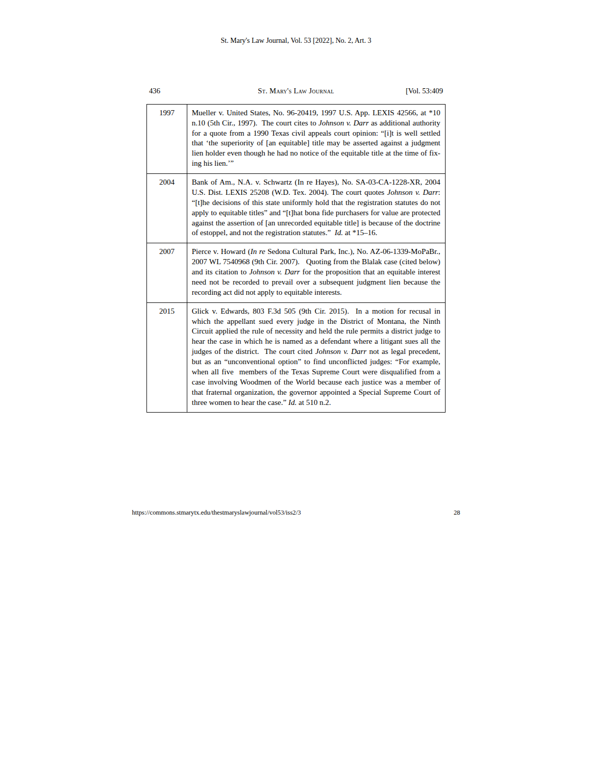St. Mary's Law Journal, Vol. 53 [2022], No. 2, Art. 3
436 St. Mary's Law Journal [Vol. 53:409
| 1997 | Mueller v. United States, No. 96-20419, 1997 U.S. App. LEXIS 42566, at *10 n.10 (5th Cir., 1997). The court cites to Johnson v. Darr as additional authority for a quote from a 1990 Texas civil appeals court opinion: “[i]t is well settled that ‘the superiority of [an equitable] title may be asserted against a judgment lien holder even though he had no notice of the equitable title at the time of fixing his lien.’” |
| 2004 | Bank of Am., N.A. v. Schwartz (In re Hayes), No. SA-03-CA-1228-XR, 2004 U.S. Dist. LEXIS 25208 (W.D. Tex. 2004). The court quotes Johnson v. Darr : “[t]he decisions of this state uniformly hold that the registration statutes do not apply to equitable titles” and “[t]hat bona fide purchasers for value are protected against the assertion of [an unrecorded equitable title] is because of the doctrine of estoppel, and not the registration statutes.” Id. at *15–16. |
| 2007 | Pierce v. Howard ( In re Sedona Cultural Park, Inc.), No. AZ-06-1339-MoPaBr., 2007 WL 7540968 (9th Cir. 2007). Quoting from the Blalak case (cited below) and its citation to Johnson v. Darr for the proposition that an equitable interest need not be recorded to prevail over a subsequent judgment lien because the recording act did not apply to equitable interests. |
| 2015 | Glick v. Edwards, 803 F.3d 505 (9th Cir. 2015). In a motion for recusal in which the appellant sued every judge in the District of Montana, the Ninth Circuit applied the rule of necessity and held the rule permits a district judge to hear the case in which he is named as a defendant where a litigant sues all the judges of the district. The court cited Johnson v. Darr not as legal precedent, but as an “unconventional option” to find unconflicted judges: “For example, when all five members of the Texas Supreme Court were disqualified from a case involving Woodmen of the World because each justice was a member of that fraternal organization, the governor appointed a Special Supreme Court of three women to hear the case.” Id. at 510 n.2. |
https://commons.stmarytx.edu/thestmaryslawjournal/vol53/iss2/3 28